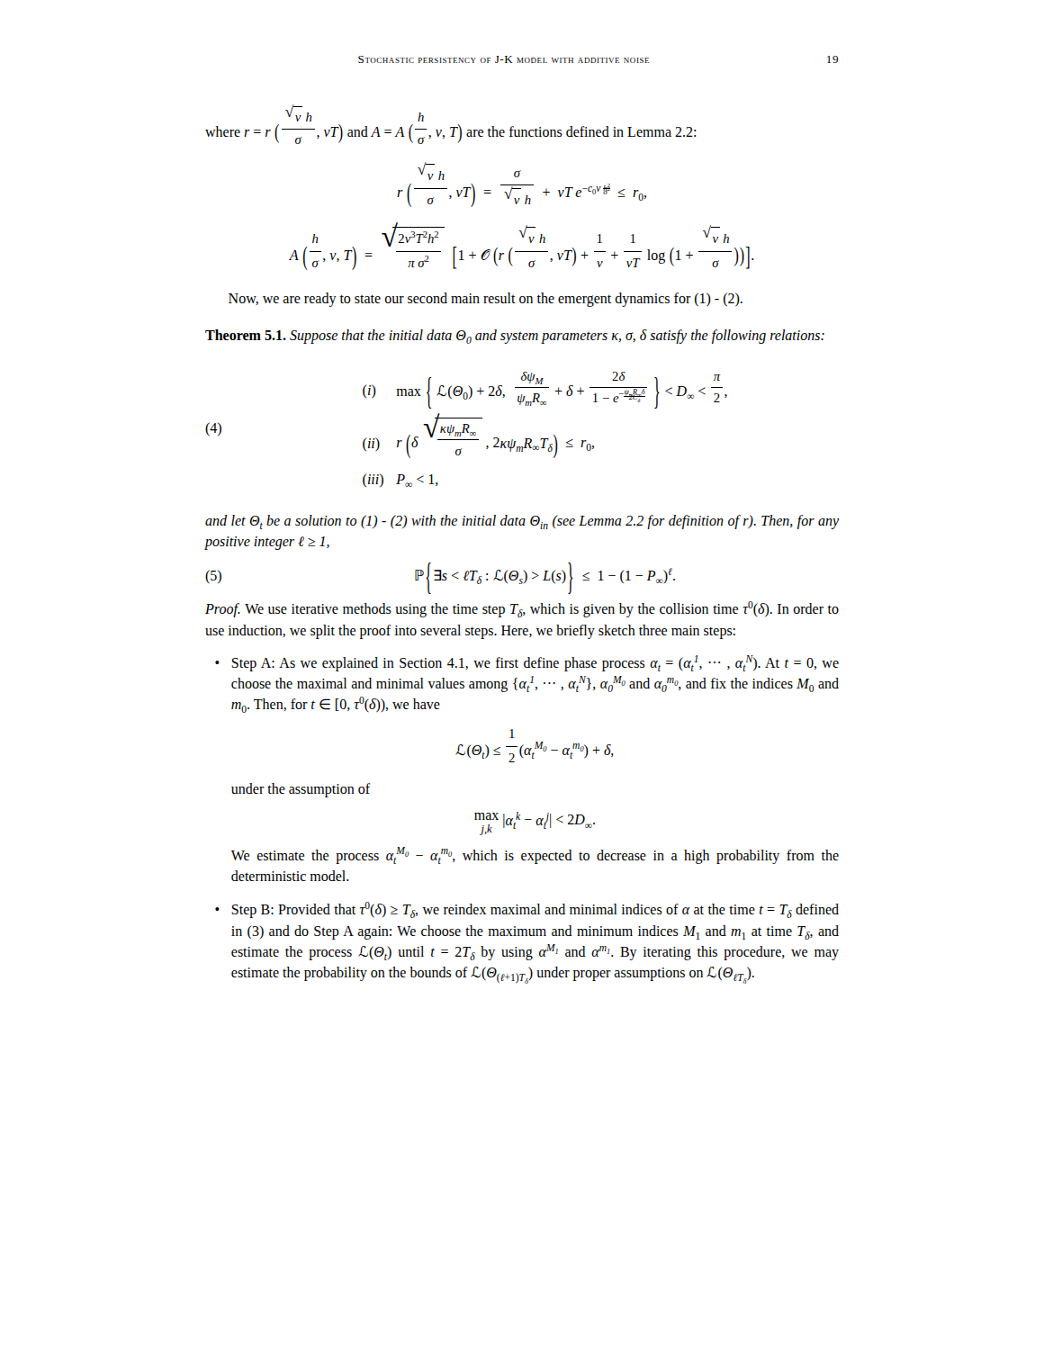Stochastic persistency of J-K model with additive noise 19
where r = r (νh σ, νT) and A = A (hσ, ν, T) are the functions defined in Lemma 2.2:
r (νh σ, νT) = σνh + νT e−c0ν h2 σ2 ≤ r0,
A (hσ, ν, T) = 2ν3T2h2 π σ2 [1 + 𝒪 (r (νh σ, νT) + 1 ν + 1 νT log (1 + νh σ))].
Now, we are ready to state our second main result on the emergent dynamics for (1) - (2).
Theorem 5.1. Suppose that the initial data Θ0 and system parameters κ, σ, δ satisfy the following relations:
(4)
(i) max { ℒ(Θ0) + 2δ, δψM ψmR∞ + δ + 2δ 1 − e−ψmR∞δ 2Cδ } < D∞ < π 2,
(ii) r (δ κψmR∞σ, 2κψmR∞Tδ) ≤ r0,
(iii) P∞ < 1,
and let Θt be a solution to (1) - (2) with the initial data Θin (see Lemma 2.2 for definition of r). Then, for any positive integer ℓ ≥ 1,
(5)
ℙ{∃s < ℓTδ : ℒ(Θs) > L(s)} ≤ 1 − (1 − P∞)ℓ.
Proof. We use iterative methods using the time step Tδ, which is given by the collision time τ0(δ). In order to use induction, we split the proof into several steps. Here, we briefly sketch three main steps:
Step A: As we explained in Section 4.1, we first define phase process αt = (αt1, ··· , αtN). At t = 0, we choose the maximal and minimal values among {αt1, ··· , αtN}, α0M0 and α0m0, and fix the indices M0 and m0. Then, for t ∈ [0, τ0(δ)), we have
ℒ(Θt) ≤ 12(αtM0 − αtm0) + δ,
under the assumption of
max j,k |αtk − αtj| < 2D∞.
We estimate the process αtM0 − αtm0, which is expected to decrease in a high probability from the deterministic model.
Step B: Provided that τ0(δ) ≥ Tδ, we reindex maximal and minimal indices of α at the time t = Tδ defined in (3) and do Step A again: We choose the maximum and minimum indices M1 and m1 at time Tδ, and estimate the process ℒ(Θt) until t = 2Tδ by using αM1 and αm1. By iterating this procedure, we may estimate the probability on the bounds of ℒ(Θ(ℓ+1)Tδ) under proper assumptions on ℒ(ΘℓTδ).